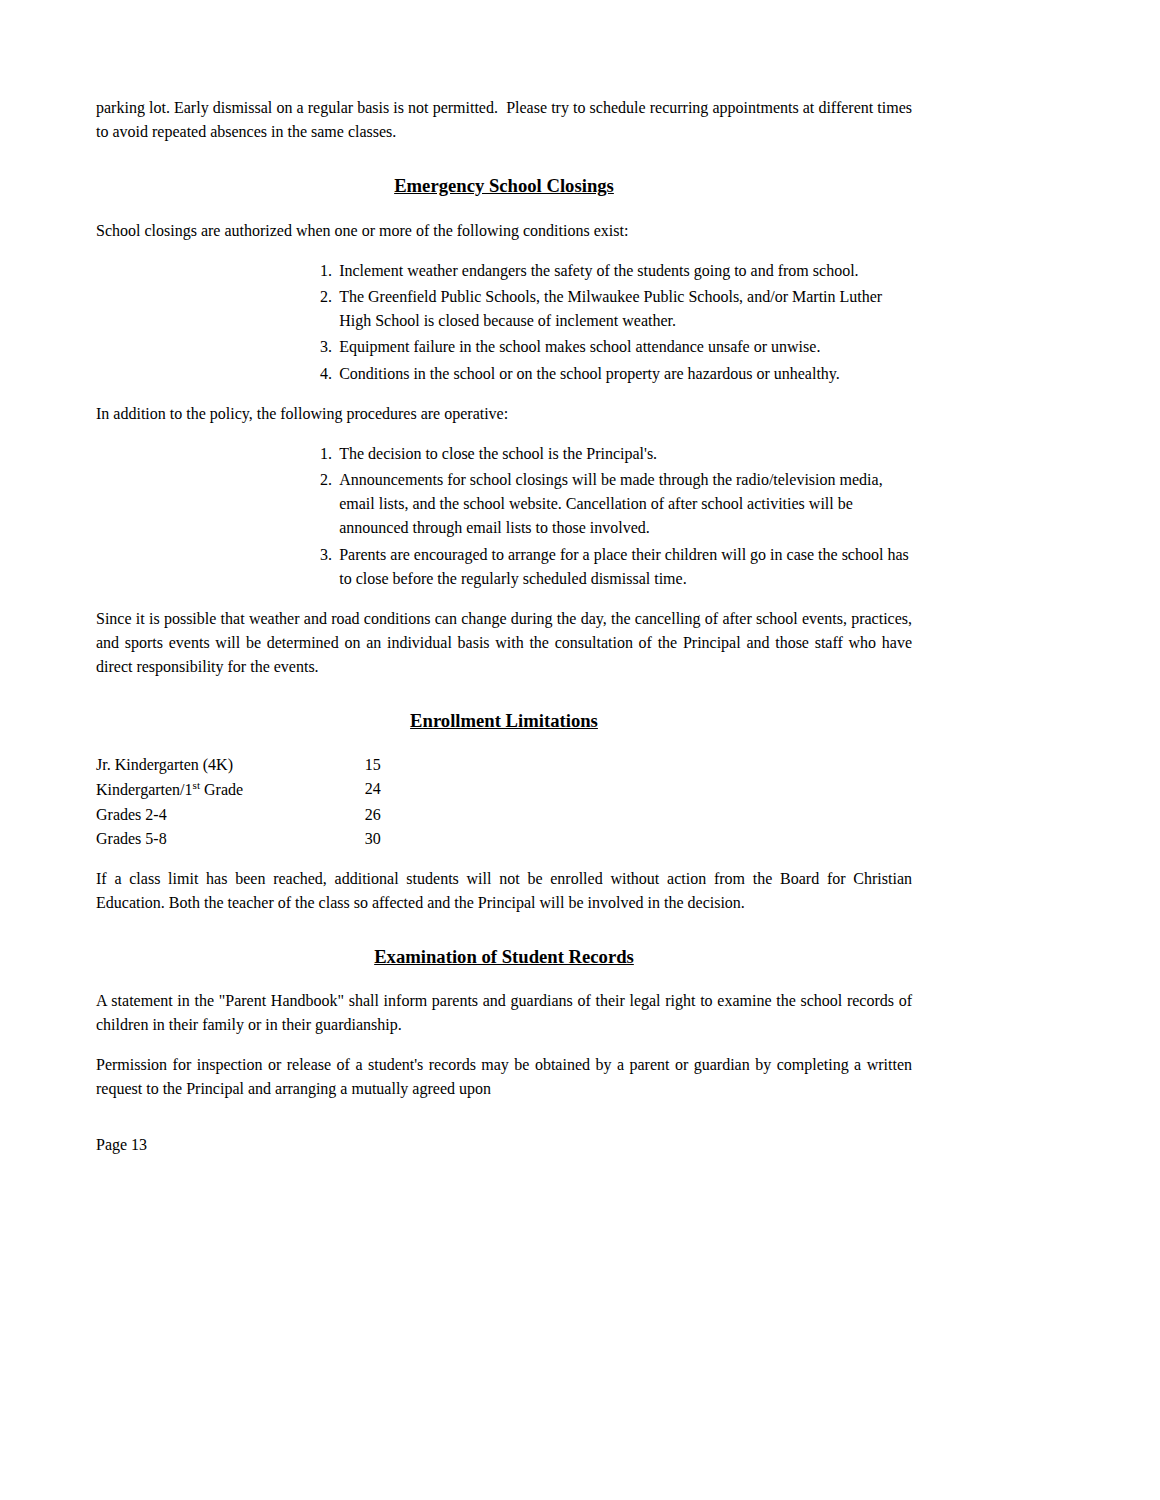parking lot. Early dismissal on a regular basis is not permitted. Please try to schedule recurring appointments at different times to avoid repeated absences in the same classes.
Emergency School Closings
School closings are authorized when one or more of the following conditions exist:
Inclement weather endangers the safety of the students going to and from school.
The Greenfield Public Schools, the Milwaukee Public Schools, and/or Martin Luther High School is closed because of inclement weather.
Equipment failure in the school makes school attendance unsafe or unwise.
Conditions in the school or on the school property are hazardous or unhealthy.
In addition to the policy, the following procedures are operative:
The decision to close the school is the Principal's.
Announcements for school closings will be made through the radio/television media, email lists, and the school website. Cancellation of after school activities will be announced through email lists to those involved.
Parents are encouraged to arrange for a place their children will go in case the school has to close before the regularly scheduled dismissal time.
Since it is possible that weather and road conditions can change during the day, the cancelling of after school events, practices, and sports events will be determined on an individual basis with the consultation of the Principal and those staff who have direct responsibility for the events.
Enrollment Limitations
| Jr. Kindergarten (4K) | 15 |
| Kindergarten/1 st Grade | 24 |
| Grades 2-4 | 26 |
| Grades 5-8 | 30 |
If a class limit has been reached, additional students will not be enrolled without action from the Board for Christian Education. Both the teacher of the class so affected and the Principal will be involved in the decision.
Examination of Student Records
A statement in the "Parent Handbook" shall inform parents and guardians of their legal right to examine the school records of children in their family or in their guardianship.
Permission for inspection or release of a student's records may be obtained by a parent or guardian by completing a written request to the Principal and arranging a mutually agreed upon
Page 13